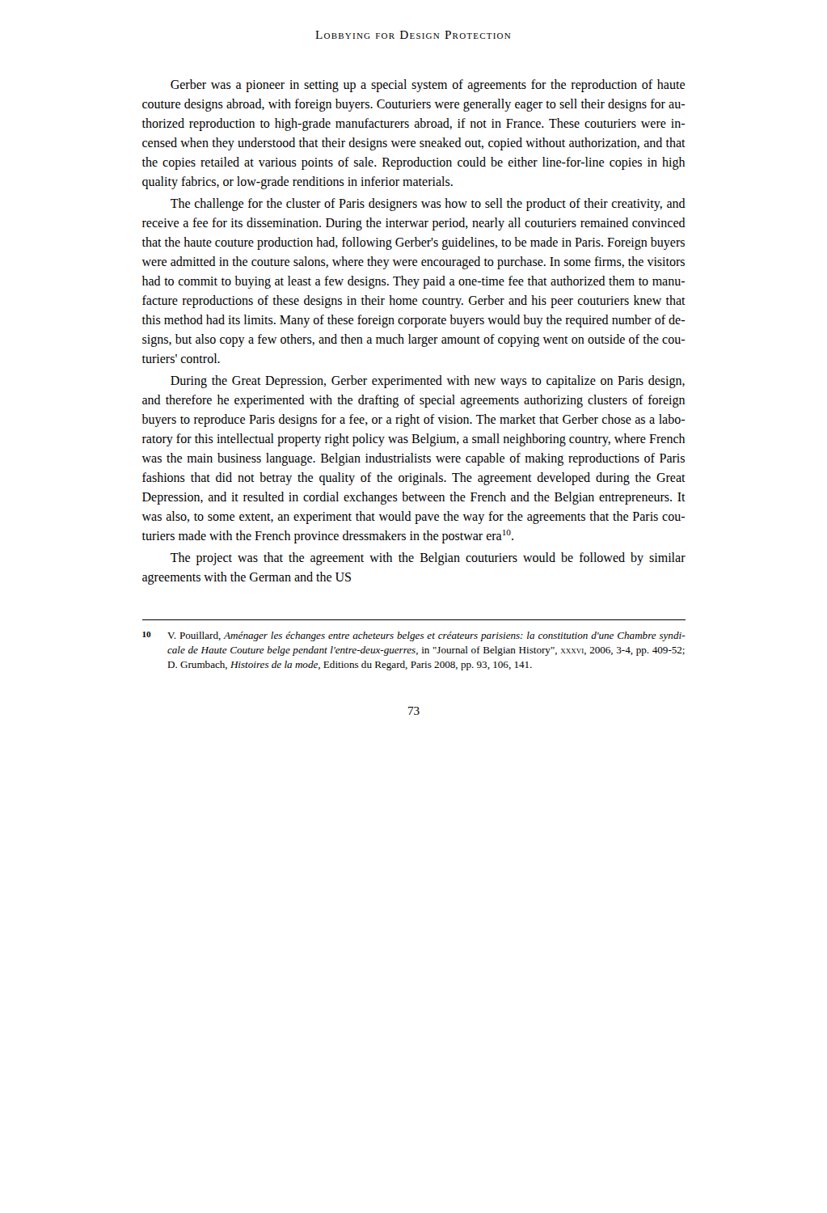Lobbying for Design Protection
Gerber was a pioneer in setting up a special system of agreements for the reproduction of haute couture designs abroad, with foreign buyers. Couturiers were generally eager to sell their designs for authorized reproduction to high-grade manufacturers abroad, if not in France. These couturiers were incensed when they understood that their designs were sneaked out, copied without authorization, and that the copies retailed at various points of sale. Reproduction could be either line-for-line copies in high quality fabrics, or low-grade renditions in inferior materials.
The challenge for the cluster of Paris designers was how to sell the product of their creativity, and receive a fee for its dissemination. During the interwar period, nearly all couturiers remained convinced that the haute couture production had, following Gerber's guidelines, to be made in Paris. Foreign buyers were admitted in the couture salons, where they were encouraged to purchase. In some firms, the visitors had to commit to buying at least a few designs. They paid a one-time fee that authorized them to manufacture reproductions of these designs in their home country. Gerber and his peer couturiers knew that this method had its limits. Many of these foreign corporate buyers would buy the required number of designs, but also copy a few others, and then a much larger amount of copying went on outside of the couturiers' control.
During the Great Depression, Gerber experimented with new ways to capitalize on Paris design, and therefore he experimented with the drafting of special agreements authorizing clusters of foreign buyers to reproduce Paris designs for a fee, or a right of vision. The market that Gerber chose as a laboratory for this intellectual property right policy was Belgium, a small neighboring country, where French was the main business language. Belgian industrialists were capable of making reproductions of Paris fashions that did not betray the quality of the originals. The agreement developed during the Great Depression, and it resulted in cordial exchanges between the French and the Belgian entrepreneurs. It was also, to some extent, an experiment that would pave the way for the agreements that the Paris couturiers made with the French province dressmakers in the postwar era10.
The project was that the agreement with the Belgian couturiers would be followed by similar agreements with the German and the US
10 V. Pouillard, Aménager les échanges entre acheteurs belges et créateurs parisiens: la constitution d'une Chambre syndicale de Haute Couture belge pendant l'entre-deux-guerres, in "Journal of Belgian History", xxxvi, 2006, 3-4, pp. 409-52; D. Grumbach, Histoires de la mode, Editions du Regard, Paris 2008, pp. 93, 106, 141.
73